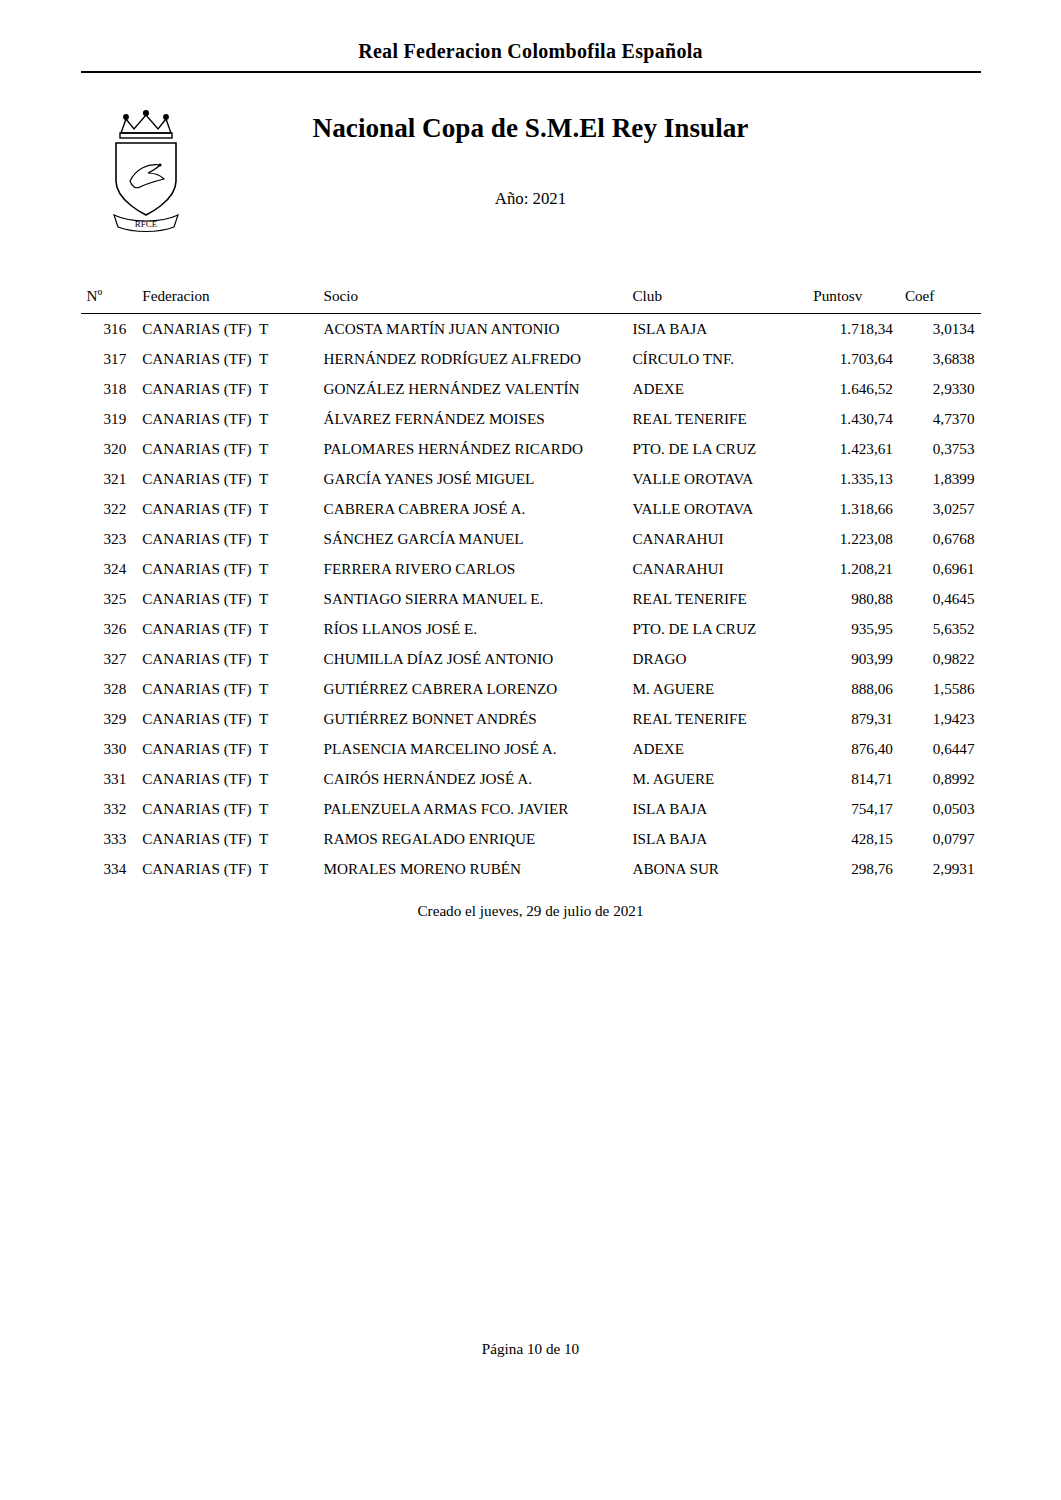Real Federacion Colombofila Española
RFCE
Nacional Copa de S.M.El Rey Insular
Año: 2021
| Nº | Federacion | Socio | Club | Puntosv | Coef |
| --- | --- | --- | --- | --- | --- |
| 316 | CANARIAS (TF) T | ACOSTA MARTÍN JUAN ANTONIO | ISLA BAJA | 1.718,34 | 3,0134 |
| 317 | CANARIAS (TF) T | HERNÁNDEZ RODRÍGUEZ ALFREDO | CÍRCULO TNF. | 1.703,64 | 3,6838 |
| 318 | CANARIAS (TF) T | GONZÁLEZ HERNÁNDEZ VALENTÍN | ADEXE | 1.646,52 | 2,9330 |
| 319 | CANARIAS (TF) T | ÁLVAREZ FERNÁNDEZ MOISES | REAL TENERIFE | 1.430,74 | 4,7370 |
| 320 | CANARIAS (TF) T | PALOMARES HERNÁNDEZ RICARDO | PTO. DE LA CRUZ | 1.423,61 | 0,3753 |
| 321 | CANARIAS (TF) T | GARCÍA YANES JOSÉ MIGUEL | VALLE OROTAVA | 1.335,13 | 1,8399 |
| 322 | CANARIAS (TF) T | CABRERA CABRERA JOSÉ A. | VALLE OROTAVA | 1.318,66 | 3,0257 |
| 323 | CANARIAS (TF) T | SÁNCHEZ GARCÍA MANUEL | CANARAHUI | 1.223,08 | 0,6768 |
| 324 | CANARIAS (TF) T | FERRERA RIVERO CARLOS | CANARAHUI | 1.208,21 | 0,6961 |
| 325 | CANARIAS (TF) T | SANTIAGO SIERRA MANUEL E. | REAL TENERIFE | 980,88 | 0,4645 |
| 326 | CANARIAS (TF) T | RÍOS LLANOS JOSÉ E. | PTO. DE LA CRUZ | 935,95 | 5,6352 |
| 327 | CANARIAS (TF) T | CHUMILLA DÍAZ JOSÉ ANTONIO | DRAGO | 903,99 | 0,9822 |
| 328 | CANARIAS (TF) T | GUTIÉRREZ CABRERA LORENZO | M. AGUERE | 888,06 | 1,5586 |
| 329 | CANARIAS (TF) T | GUTIÉRREZ BONNET ANDRÉS | REAL TENERIFE | 879,31 | 1,9423 |
| 330 | CANARIAS (TF) T | PLASENCIA MARCELINO JOSÉ A. | ADEXE | 876,40 | 0,6447 |
| 331 | CANARIAS (TF) T | CAIRÓS HERNÁNDEZ JOSÉ A. | M. AGUERE | 814,71 | 0,8992 |
| 332 | CANARIAS (TF) T | PALENZUELA ARMAS FCO. JAVIER | ISLA BAJA | 754,17 | 0,0503 |
| 333 | CANARIAS (TF) T | RAMOS REGALADO ENRIQUE | ISLA BAJA | 428,15 | 0,0797 |
| 334 | CANARIAS (TF) T | MORALES MORENO RUBÉN | ABONA SUR | 298,76 | 2,9931 |
Creado el jueves, 29 de julio de 2021
Página 10 de 10